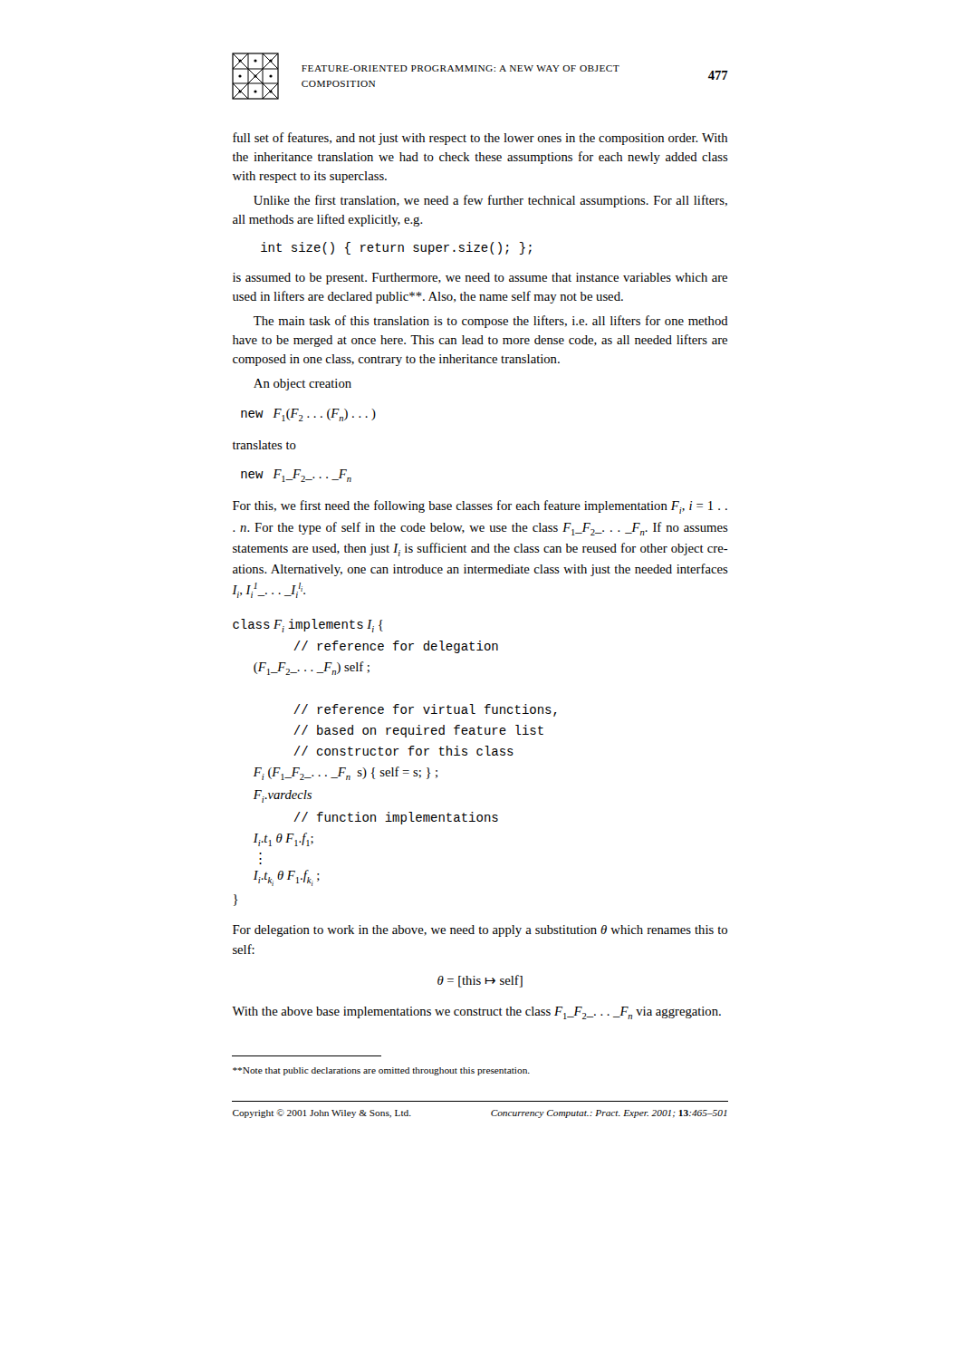FEATURE-ORIENTED PROGRAMMING: A NEW WAY OF OBJECT COMPOSITION
477
full set of features, and not just with respect to the lower ones in the composition order. With the inheritance translation we had to check these assumptions for each newly added class with respect to its superclass.
Unlike the first translation, we need a few further technical assumptions. For all lifters, all methods are lifted explicitly, e.g.
int size() { return super.size(); };
is assumed to be present. Furthermore, we need to assume that instance variables which are used in lifters are declared public**. Also, the name self may not be used.
The main task of this translation is to compose the lifters, i.e. all lifters for one method have to be merged at once here. This can lead to more dense code, as all needed lifters are composed in one class, contrary to the inheritance translation.
An object creation
new F 1(F 2 . . . (Fn) . . . )
translates to
new F 1_F 2_. . . _Fn
For this, we first need the following base classes for each feature implementation Fi, i = 1 . . . n. For the type of self in the code below, we use the class F 1_F 2_. . . _Fn. If no assumes statements are used, then just Ii is sufficient and the class can be reused for other object creations. Alternatively, one can introduce an intermediate class with just the needed interfaces Ii, Ii 1_. . . _Iili.
class Fi implements Ii {
// reference for delegation
(F 1_F 2_. . . _Fn) self ;
// reference for virtual functions,
// based on required feature list
// constructor for this class
Fi (F 1_F 2_. . . _Fn s) { self = s; } ;
Fi.vardecls
// function implementations
Ii.t 1 θ F 1.f 1;
⋮
Ii.tki θ F 1.fki ;
}
For delegation to work in the above, we need to apply a substitution θ which renames this to self:
θ = [this ↦ self]
With the above base implementations we construct the class F 1_F 2_. . . _Fn via aggregation.
**Note that public declarations are omitted throughout this presentation.
Copyright © 2001 John Wiley & Sons, Ltd.
Concurrency Computat.: Pract. Exper. 2001; 13:465–501